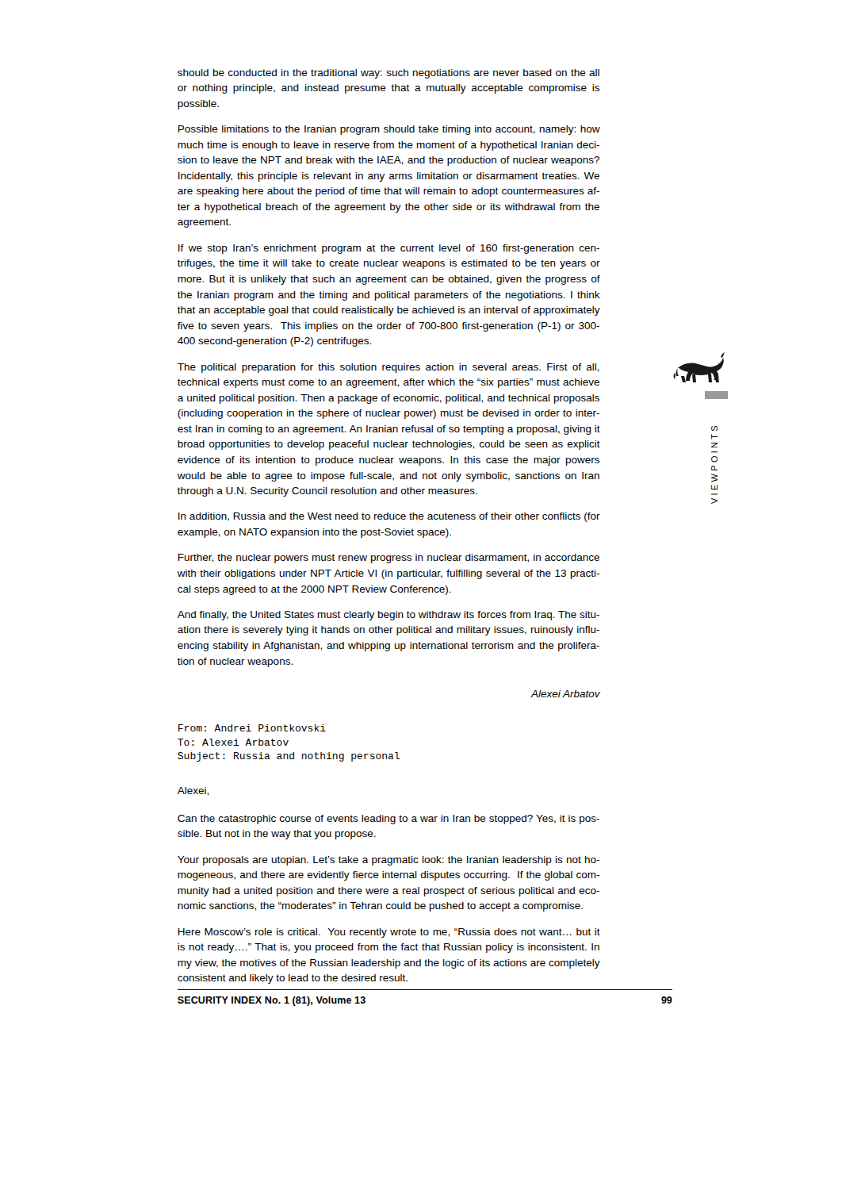should be conducted in the traditional way: such negotiations are never based on the all or nothing principle, and instead presume that a mutually acceptable compromise is possible.
Possible limitations to the Iranian program should take timing into account, namely: how much time is enough to leave in reserve from the moment of a hypothetical Iranian decision to leave the NPT and break with the IAEA, and the production of nuclear weapons? Incidentally, this principle is relevant in any arms limitation or disarmament treaties. We are speaking here about the period of time that will remain to adopt countermeasures after a hypothetical breach of the agreement by the other side or its withdrawal from the agreement.
If we stop Iran’s enrichment program at the current level of 160 first-generation centrifuges, the time it will take to create nuclear weapons is estimated to be ten years or more. But it is unlikely that such an agreement can be obtained, given the progress of the Iranian program and the timing and political parameters of the negotiations. I think that an acceptable goal that could realistically be achieved is an interval of approximately five to seven years. This implies on the order of 700-800 first-generation (P-1) or 300-400 second-generation (P-2) centrifuges.
The political preparation for this solution requires action in several areas. First of all, technical experts must come to an agreement, after which the “six parties” must achieve a united political position. Then a package of economic, political, and technical proposals (including cooperation in the sphere of nuclear power) must be devised in order to interest Iran in coming to an agreement. An Iranian refusal of so tempting a proposal, giving it broad opportunities to develop peaceful nuclear technologies, could be seen as explicit evidence of its intention to produce nuclear weapons. In this case the major powers would be able to agree to impose full-scale, and not only symbolic, sanctions on Iran through a U.N. Security Council resolution and other measures.
In addition, Russia and the West need to reduce the acuteness of their other conflicts (for example, on NATO expansion into the post-Soviet space).
Further, the nuclear powers must renew progress in nuclear disarmament, in accordance with their obligations under NPT Article VI (in particular, fulfilling several of the 13 practical steps agreed to at the 2000 NPT Review Conference).
And finally, the United States must clearly begin to withdraw its forces from Iraq. The situation there is severely tying it hands on other political and military issues, ruinously influencing stability in Afghanistan, and whipping up international terrorism and the proliferation of nuclear weapons.
Alexei Arbatov
From: Andrei Piontkovski
To: Alexei Arbatov
Subject: Russia and nothing personal
Alexei,
Can the catastrophic course of events leading to a war in Iran be stopped? Yes, it is possible. But not in the way that you propose.
Your proposals are utopian. Let’s take a pragmatic look: the Iranian leadership is not homogeneous, and there are evidently fierce internal disputes occurring. If the global community had a united position and there were a real prospect of serious political and economic sanctions, the “moderates” in Tehran could be pushed to accept a compromise.
Here Moscow’s role is critical. You recently wrote to me, “Russia does not want… but it is not ready….” That is, you proceed from the fact that Russian policy is inconsistent. In my view, the motives of the Russian leadership and the logic of its actions are completely consistent and likely to lead to the desired result.
VIEWPOINTS
SECURITY INDEX No. 1 (81), Volume 13
99